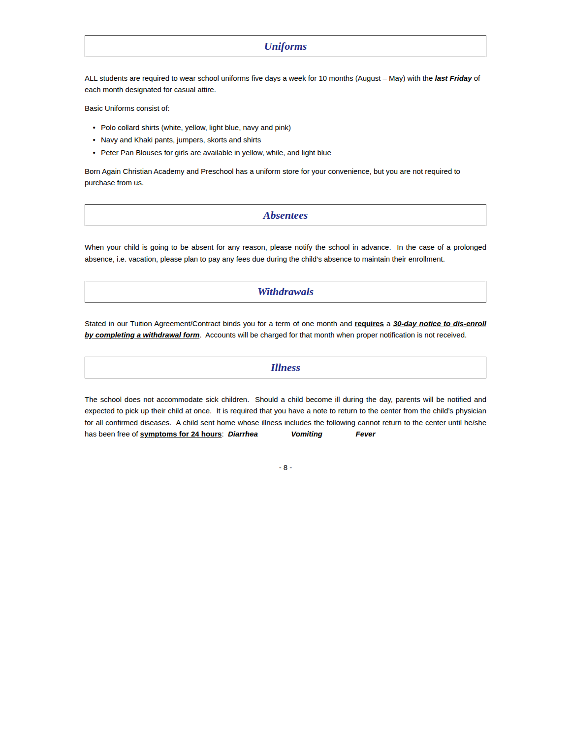Uniforms
ALL students are required to wear school uniforms five days a week for 10 months (August – May) with the last Friday of each month designated for casual attire.
Basic Uniforms consist of:
Polo collard shirts (white, yellow, light blue, navy and pink)
Navy and Khaki pants, jumpers, skorts and shirts
Peter Pan Blouses for girls are available in yellow, while, and light blue
Born Again Christian Academy and Preschool has a uniform store for your convenience, but you are not required to purchase from us.
Absentees
When your child is going to be absent for any reason, please notify the school in advance. In the case of a prolonged absence, i.e. vacation, please plan to pay any fees due during the child’s absence to maintain their enrollment.
Withdrawals
Stated in our Tuition Agreement/Contract binds you for a term of one month and requires a 30-day notice to dis-enroll by completing a withdrawal form. Accounts will be charged for that month when proper notification is not received.
Illness
The school does not accommodate sick children. Should a child become ill during the day, parents will be notified and expected to pick up their child at once. It is required that you have a note to return to the center from the child’s physician for all confirmed diseases. A child sent home whose illness includes the following cannot return to the center until he/she has been free of symptoms for 24 hours: Diarrhea Vomiting Fever
- 8 -